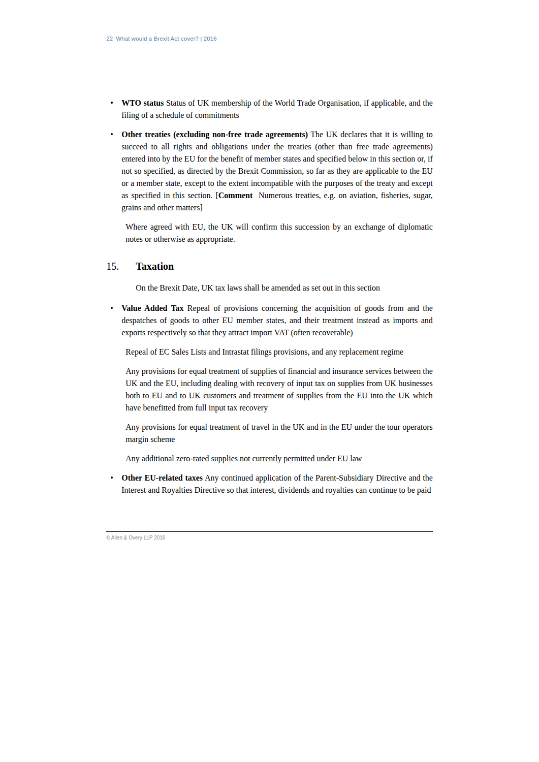22 What would a Brexit Act cover? | 2016
WTO status Status of UK membership of the World Trade Organisation, if applicable, and the filing of a schedule of commitments
Other treaties (excluding non-free trade agreements) The UK declares that it is willing to succeed to all rights and obligations under the treaties (other than free trade agreements) entered into by the EU for the benefit of member states and specified below in this section or, if not so specified, as directed by the Brexit Commission, so far as they are applicable to the EU or a member state, except to the extent incompatible with the purposes of the treaty and except as specified in this section. [Comment Numerous treaties, e.g. on aviation, fisheries, sugar, grains and other matters]
Where agreed with EU, the UK will confirm this succession by an exchange of diplomatic notes or otherwise as appropriate.
15. Taxation
On the Brexit Date, UK tax laws shall be amended as set out in this section
Value Added Tax Repeal of provisions concerning the acquisition of goods from and the despatches of goods to other EU member states, and their treatment instead as imports and exports respectively so that they attract import VAT (often recoverable)
Repeal of EC Sales Lists and Intrastat filings provisions, and any replacement regime
Any provisions for equal treatment of supplies of financial and insurance services between the UK and the EU, including dealing with recovery of input tax on supplies from UK businesses both to EU and to UK customers and treatment of supplies from the EU into the UK which have benefitted from full input tax recovery
Any provisions for equal treatment of travel in the UK and in the EU under the tour operators margin scheme
Any additional zero-rated supplies not currently permitted under EU law
Other EU-related taxes Any continued application of the Parent-Subsidiary Directive and the Interest and Royalties Directive so that interest, dividends and royalties can continue to be paid
© Allen & Overy LLP 2016